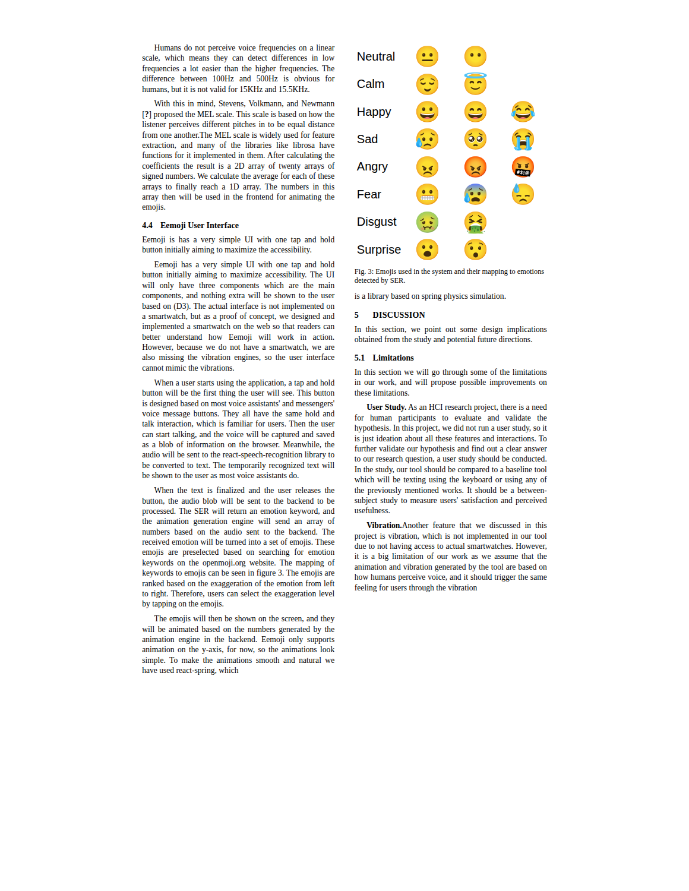Humans do not perceive voice frequencies on a linear scale, which means they can detect differences in low frequencies a lot easier than the higher frequencies. The difference between 100Hz and 500Hz is obvious for humans, but it is not valid for 15KHz and 15.5KHz.
With this in mind, Stevens, Volkmann, and Newmann [?] proposed the MEL scale. This scale is based on how the listener perceives different pitches in to be equal distance from one another.The MEL scale is widely used for feature extraction, and many of the libraries like librosa have functions for it implemented in them. After calculating the coefficients the result is a 2D array of twenty arrays of signed numbers. We calculate the average for each of these arrays to finally reach a 1D array. The numbers in this array then will be used in the frontend for animating the emojis.
4.4 Eemoji User Interface
Eemoji is has a very simple UI with one tap and hold button initially aiming to maximize the accessibility.
Eemoji has a very simple UI with one tap and hold button initially aiming to maximize accessibility. The UI will only have three components which are the main components, and nothing extra will be shown to the user based on (D3). The actual interface is not implemented on a smartwatch, but as a proof of concept, we designed and implemented a smartwatch on the web so that readers can better understand how Eemoji will work in action. However, because we do not have a smartwatch, we are also missing the vibration engines, so the user interface cannot mimic the vibrations.
When a user starts using the application, a tap and hold button will be the first thing the user will see. This button is designed based on most voice assistants' and messengers' voice message buttons. They all have the same hold and talk interaction, which is familiar for users. Then the user can start talking, and the voice will be captured and saved as a blob of information on the browser. Meanwhile, the audio will be sent to the react-speech-recognition library to be converted to text. The temporarily recognized text will be shown to the user as most voice assistants do.
When the text is finalized and the user releases the button, the audio blob will be sent to the backend to be processed. The SER will return an emotion keyword, and the animation generation engine will send an array of numbers based on the audio sent to the backend. The received emotion will be turned into a set of emojis. These emojis are preselected based on searching for emotion keywords on the openmoji.org website. The mapping of keywords to emojis can be seen in figure 3. The emojis are ranked based on the exaggeration of the emotion from left to right. Therefore, users can select the exaggeration level by tapping on the emojis.
The emojis will then be shown on the screen, and they will be animated based on the numbers generated by the animation engine in the backend. Eemoji only supports animation on the y-axis, for now, so the animations look simple. To make the animations smooth and natural we have used react-spring, which
| Neutral | 😐 | 😶 | |
| Calm | 😌 | 😇 | |
| Happy | 😀 | 😄 | 😂 |
| Sad | 😥 | 🥺 | 😭 |
| Angry | 😠 | 😡 | 🤬 |
| Fear | 😬 | 😰 | 😓 |
| Disgust | 🤢 | 🤮 | |
| Surprise | 😮 | 😯 | |
Fig. 3: Emojis used in the system and their mapping to emotions detected by SER.
is a library based on spring physics simulation.
5 Discussion
In this section, we point out some design implications obtained from the study and potential future directions.
5.1 Limitations
In this section we will go through some of the limitations in our work, and will propose possible improvements on these limitations.
User Study. As an HCI research project, there is a need for human participants to evaluate and validate the hypothesis. In this project, we did not run a user study, so it is just ideation about all these features and interactions. To further validate our hypothesis and find out a clear answer to our research question, a user study should be conducted. In the study, our tool should be compared to a baseline tool which will be texting using the keyboard or using any of the previously mentioned works. It should be a between-subject study to measure users' satisfaction and perceived usefulness.
Vibration. Another feature that we discussed in this project is vibration, which is not implemented in our tool due to not having access to actual smartwatches. However, it is a big limitation of our work as we assume that the animation and vibration generated by the tool are based on how humans perceive voice, and it should trigger the same feeling for users through the vibration